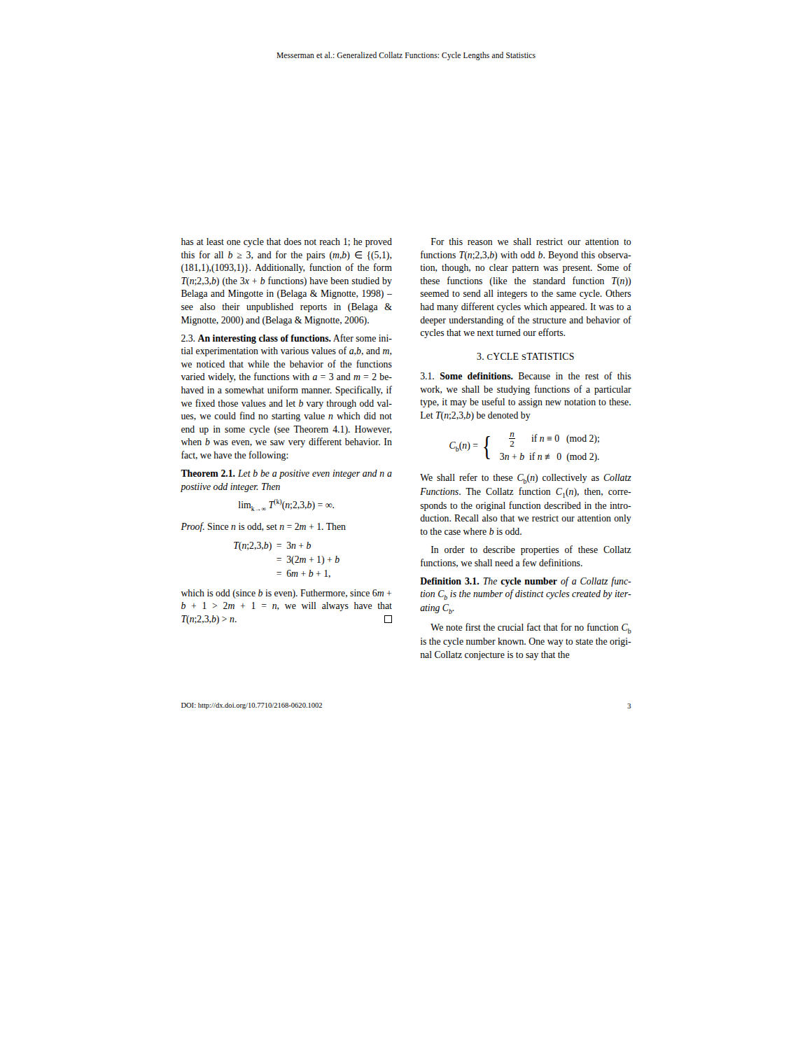Messerman et al.: Generalized Collatz Functions: Cycle Lengths and Statistics
has at least one cycle that does not reach 1; he proved this for all b ≥ 3, and for the pairs (m,b) ∈ {(5,1),(181,1),(1093,1)}. Additionally, function of the form T(n;2,3,b) (the 3x + b functions) have been studied by Belaga and Mingotte in (Belaga & Mignotte, 1998) – see also their unpublished reports in (Belaga & Mignotte, 2000) and (Belaga & Mignotte, 2006).
2.3. An interesting class of functions. After some initial experimentation with various values of a,b, and m, we noticed that while the behavior of the functions varied widely, the functions with a = 3 and m = 2 behaved in a somewhat uniform manner. Specifically, if we fixed those values and let b vary through odd values, we could find no starting value n which did not end up in some cycle (see Theorem 4.1). However, when b was even, we saw very different behavior. In fact, we have the following:
Theorem 2.1. Let b be a positive even integer and n a postiive odd integer. Then
limk→∞ T(k)(n;2,3,b) = ∞.
Proof. Since n is odd, set n = 2m + 1. Then
| T ( n ;2,3, b ) | = | 3 n + b |
| | = | 3(2 m + 1) + b |
| | = | 6 m + b + 1, |
which is odd (since b is even). Futhermore, since 6m + b + 1 > 2m + 1 = n, we will always have that T(n;2,3,b) > n.
For this reason we shall restrict our attention to functions T(n;2,3,b) with odd b. Beyond this observation, though, no clear pattern was present. Some of these functions (like the standard function T(n)) seemed to send all integers to the same cycle. Others had many different cycles which appeared. It was to a deeper understanding of the structure and behavior of cycles that we next turned our efforts.
3. CYCLE STATISTICS
3.1. Some definitions. Because in the rest of this work, we shall be studying functions of a particular type, it may be useful to assign new notation to these. Let T(n;2,3,b) be denoted by
Cb(n) = {
| n 2 | if n ≡ 0 | (mod 2); |
| 3 n + b | if n ≢ 0 | (mod 2). |
We shall refer to these Cb(n) collectively as Collatz Functions. The Collatz function C1(n), then, corresponds to the original function described in the introduction. Recall also that we restrict our attention only to the case where b is odd.
In order to describe properties of these Collatz functions, we shall need a few definitions.
Definition 3.1. The cycle number of a Collatz function Cb is the number of distinct cycles created by iterating Cb.
We note first the crucial fact that for no function Cb is the cycle number known. One way to state the original Collatz conjecture is to say that the
DOI: http://dx.doi.org/10.7710/2168-0620.1002 3